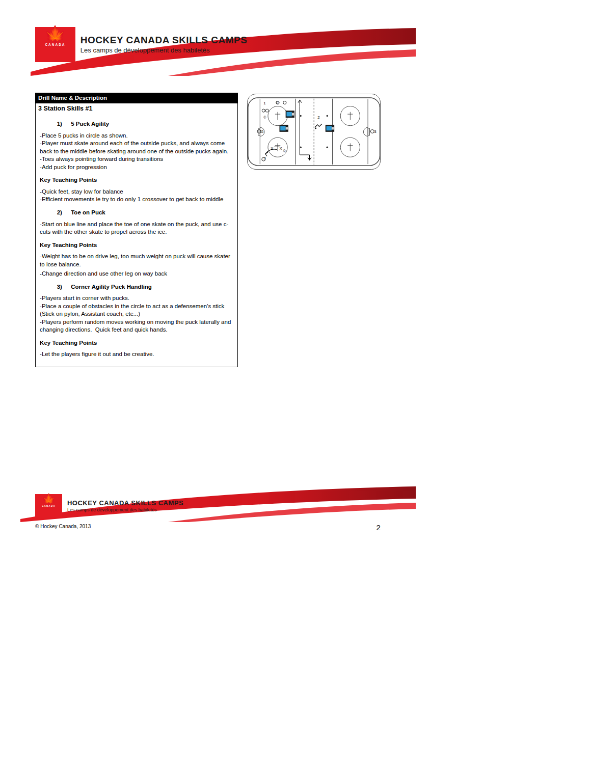🍁 CANADA
HOCKEY CANADA SKILLS CAMPS
Les camps de développement des habiletés
Drill Name & Description
3 Station Skills #1
1) 5 Puck Agility
-Place 5 pucks in circle as shown.
-Player must skate around each of the outside pucks, and always come back to the middle before skating around one of the outside pucks again.
-Toes always pointing forward during transitions
-Add puck for progression
Key Teaching Points
-Quick feet, stay low for balance
-Efficient movements ie try to do only 1 crossover to get back to middle
2) Toe on Puck
-Start on blue line and place the toe of one skate on the puck, and use c-cuts with the other skate to propel across the ice.
Key Teaching Points
-Weight has to be on drive leg, too much weight on puck will cause skater to lose balance.
-Change direction and use other leg on way back
3) Corner Agility Puck Handling
-Players start in corner with pucks.
-Place a couple of obstacles in the circle to act as a defensemen’s stick (Stick on pylon, Assistant coach, etc...)
-Players perform random moves working on moving the puck laterally and changing directions. Quick feet and quick hands.
Key Teaching Points
-Let the players figure it out and be creative.
1 2 3 © © G X X © 3
🍁 CANADA
HOCKEY CANADA SKILLS CAMPS
Les camps de développement des habiletés
© Hockey Canada, 2013
2